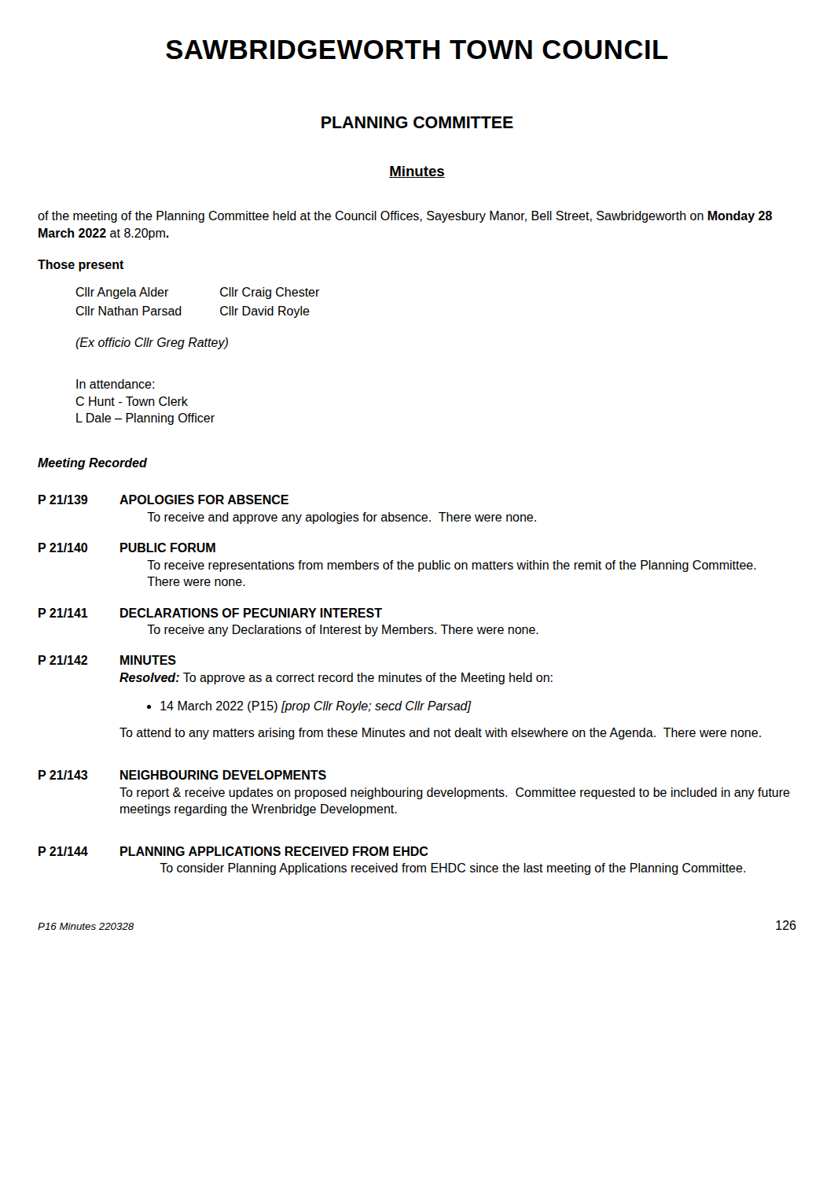SAWBRIDGEWORTH TOWN COUNCIL
PLANNING COMMITTEE
Minutes
of the meeting of the Planning Committee held at the Council Offices, Sayesbury Manor, Bell Street, Sawbridgeworth on Monday 28 March 2022 at 8.20pm.
Those present
| Cllr Angela Alder | Cllr Craig Chester |
| Cllr Nathan Parsad | Cllr David Royle |
(Ex officio Cllr Greg Rattey)
In attendance:
C Hunt - Town Clerk
L Dale – Planning Officer
Meeting Recorded
| P 21/139 | APOLOGIES FOR ABSENCE To receive and approve any apologies for absence. There were none. |
| P 21/140 | PUBLIC FORUM To receive representations from members of the public on matters within the remit of the Planning Committee. There were none. |
| P 21/141 | DECLARATIONS OF PECUNIARY INTEREST To receive any Declarations of Interest by Members. There were none. |
| P 21/142 | MINUTES Resolved: To approve as a correct record the minutes of the Meeting held on: 14 March 2022 (P15) [prop Cllr Royle; secd Cllr Parsad] To attend to any matters arising from these Minutes and not dealt with elsewhere on the Agenda. There were none. |
| P 21/143 | NEIGHBOURING DEVELOPMENTS To report & receive updates on proposed neighbouring developments. Committee requested to be included in any future meetings regarding the Wrenbridge Development. |
| P 21/144 | PLANNING APPLICATIONS RECEIVED FROM EHDC To consider Planning Applications received from EHDC since the last meeting of the Planning Committee. |
P16 Minutes 220328
126